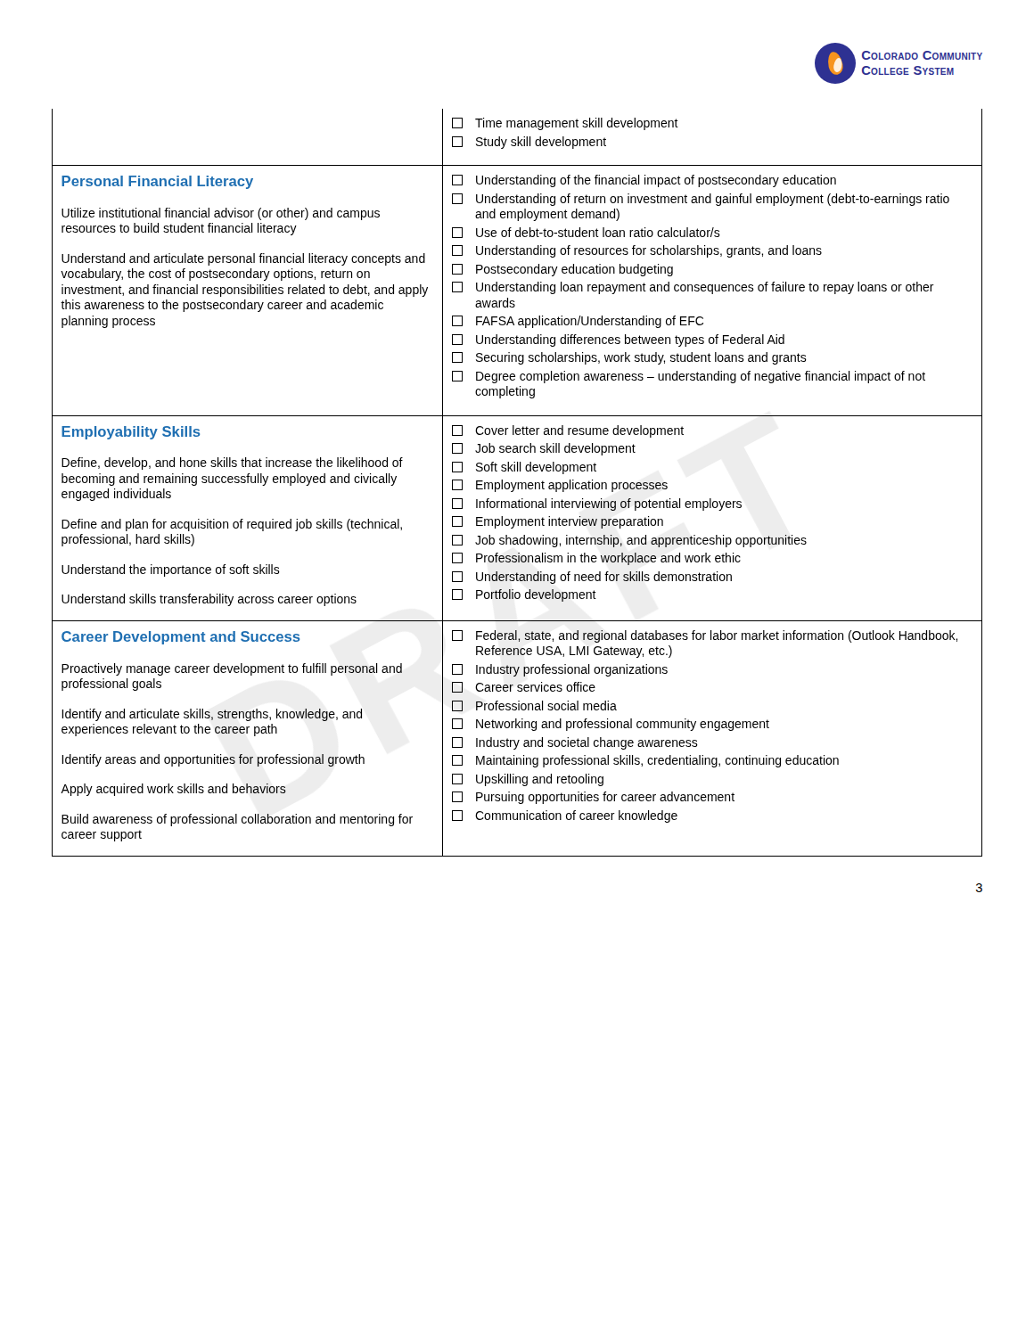DRAFT
Colorado Community
College System
| | Time management skill development Study skill development |
| Personal Financial Literacy Utilize institutional financial advisor (or other) and campus resources to build student financial literacy Understand and articulate personal financial literacy concepts and vocabulary, the cost of postsecondary options, return on investment, and financial responsibilities related to debt, and apply this awareness to the postsecondary career and academic planning process | Understanding of the financial impact of postsecondary education Understanding of return on investment and gainful employment (debt-to-earnings ratio and employment demand) Use of debt-to-student loan ratio calculator/s Understanding of resources for scholarships, grants, and loans Postsecondary education budgeting Understanding loan repayment and consequences of failure to repay loans or other awards FAFSA application/Understanding of EFC Understanding differences between types of Federal Aid Securing scholarships, work study, student loans and grants Degree completion awareness – understanding of negative financial impact of not completing |
| Employability Skills Define, develop, and hone skills that increase the likelihood of becoming and remaining successfully employed and civically engaged individuals Define and plan for acquisition of required job skills (technical, professional, hard skills) Understand the importance of soft skills Understand skills transferability across career options | Cover letter and resume development Job search skill development Soft skill development Employment application processes Informational interviewing of potential employers Employment interview preparation Job shadowing, internship, and apprenticeship opportunities Professionalism in the workplace and work ethic Understanding of need for skills demonstration Portfolio development |
| Career Development and Success Proactively manage career development to fulfill personal and professional goals Identify and articulate skills, strengths, knowledge, and experiences relevant to the career path Identify areas and opportunities for professional growth Apply acquired work skills and behaviors Build awareness of professional collaboration and mentoring for career support | Federal, state, and regional databases for labor market information (Outlook Handbook, Reference USA, LMI Gateway, etc.) Industry professional organizations Career services office Professional social media Networking and professional community engagement Industry and societal change awareness Maintaining professional skills, credentialing, continuing education Upskilling and retooling Pursuing opportunities for career advancement Communication of career knowledge |
3